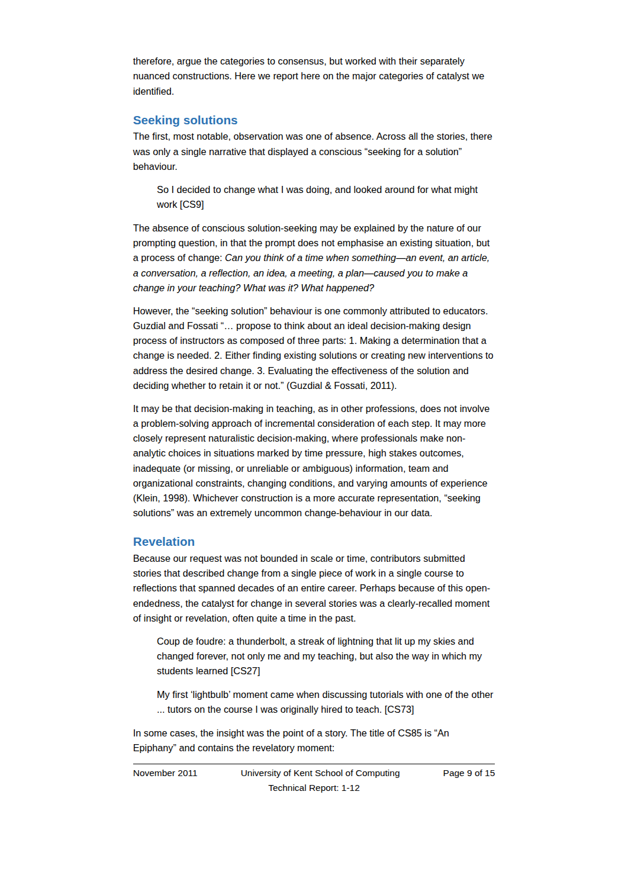therefore, argue the categories to consensus, but worked with their separately nuanced constructions. Here we report here on the major categories of catalyst we identified.
Seeking solutions
The first, most notable, observation was one of absence. Across all the stories, there was only a single narrative that displayed a conscious “seeking for a solution” behaviour.
So I decided to change what I was doing, and looked around for what might work [CS9]
The absence of conscious solution-seeking may be explained by the nature of our prompting question, in that the prompt does not emphasise an existing situation, but a process of change: Can you think of a time when something—an event, an article, a conversation, a reflection, an idea, a meeting, a plan—caused you to make a change in your teaching? What was it? What happened?
However, the “seeking solution” behaviour is one commonly attributed to educators. Guzdial and Fossati “… propose to think about an ideal decision-making design process of instructors as composed of three parts: 1. Making a determination that a change is needed. 2. Either finding existing solutions or creating new interventions to address the desired change. 3. Evaluating the effectiveness of the solution and deciding whether to retain it or not.” (Guzdial & Fossati, 2011).
It may be that decision-making in teaching, as in other professions, does not involve a problem-solving approach of incremental consideration of each step. It may more closely represent naturalistic decision-making, where professionals make non-analytic choices in situations marked by time pressure, high stakes outcomes, inadequate (or missing, or unreliable or ambiguous) information, team and organizational constraints, changing conditions, and varying amounts of experience (Klein, 1998). Whichever construction is a more accurate representation, “seeking solutions” was an extremely uncommon change-behaviour in our data.
Revelation
Because our request was not bounded in scale or time, contributors submitted stories that described change from a single piece of work in a single course to reflections that spanned decades of an entire career. Perhaps because of this open-endedness, the catalyst for change in several stories was a clearly-recalled moment of insight or revelation, often quite a time in the past.
Coup de foudre: a thunderbolt, a streak of lightning that lit up my skies and changed forever, not only me and my teaching, but also the way in which my students learned [CS27]
My first ‘lightbulb’ moment came when discussing tutorials with one of the other ... tutors on the course I was originally hired to teach. [CS73]
In some cases, the insight was the point of a story. The title of CS85 is “An Epiphany” and contains the revelatory moment:
November 2011
University of Kent School of Computing
Page 9 of 15
Technical Report: 1-12